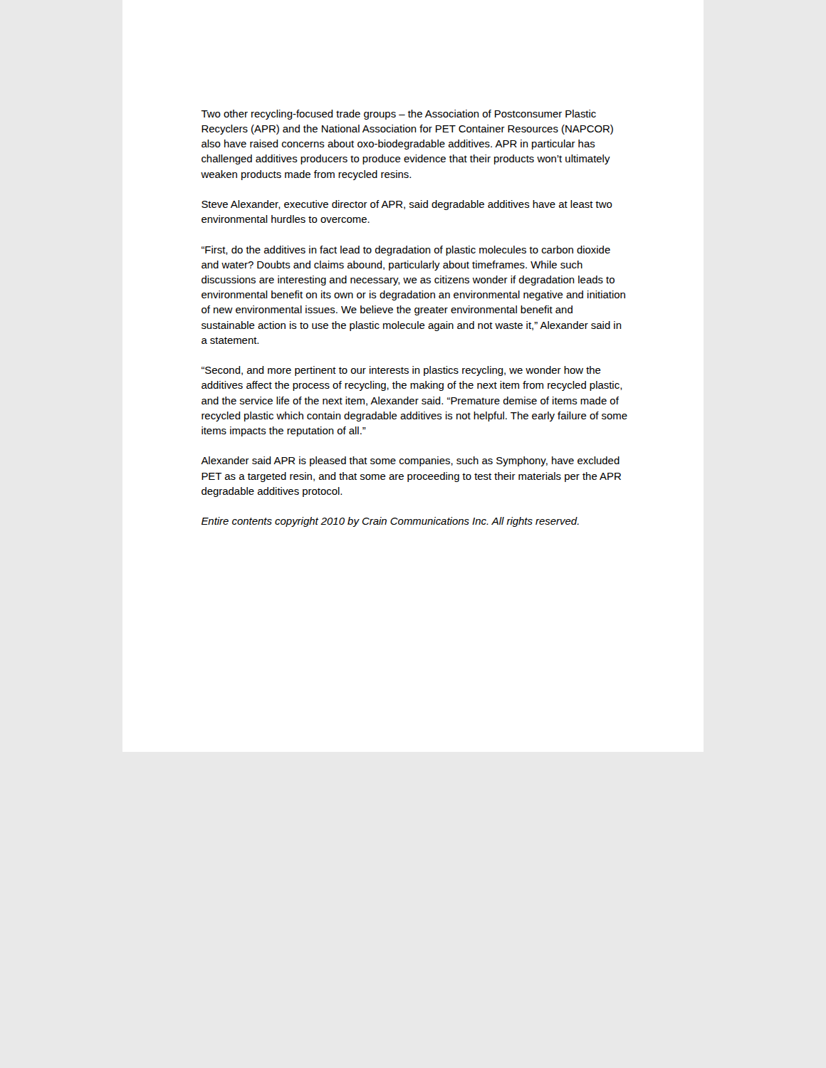Two other recycling-focused trade groups – the Association of Postconsumer Plastic Recyclers (APR) and the National Association for PET Container Resources (NAPCOR) also have raised concerns about oxo-biodegradable additives. APR in particular has challenged additives producers to produce evidence that their products won’t ultimately weaken products made from recycled resins.
Steve Alexander, executive director of APR, said degradable additives have at least two environmental hurdles to overcome.
“First, do the additives in fact lead to degradation of plastic molecules to carbon dioxide and water? Doubts and claims abound, particularly about timeframes. While such discussions are interesting and necessary, we as citizens wonder if degradation leads to environmental benefit on its own or is degradation an environmental negative and initiation of new environmental issues. We believe the greater environmental benefit and sustainable action is to use the plastic molecule again and not waste it,” Alexander said in a statement.
“Second, and more pertinent to our interests in plastics recycling, we wonder how the additives affect the process of recycling, the making of the next item from recycled plastic, and the service life of the next item, Alexander said. “Premature demise of items made of recycled plastic which contain degradable additives is not helpful. The early failure of some items impacts the reputation of all.”
Alexander said APR is pleased that some companies, such as Symphony, have excluded PET as a targeted resin, and that some are proceeding to test their materials per the APR degradable additives protocol.
Entire contents copyright 2010 by Crain Communications Inc. All rights reserved.